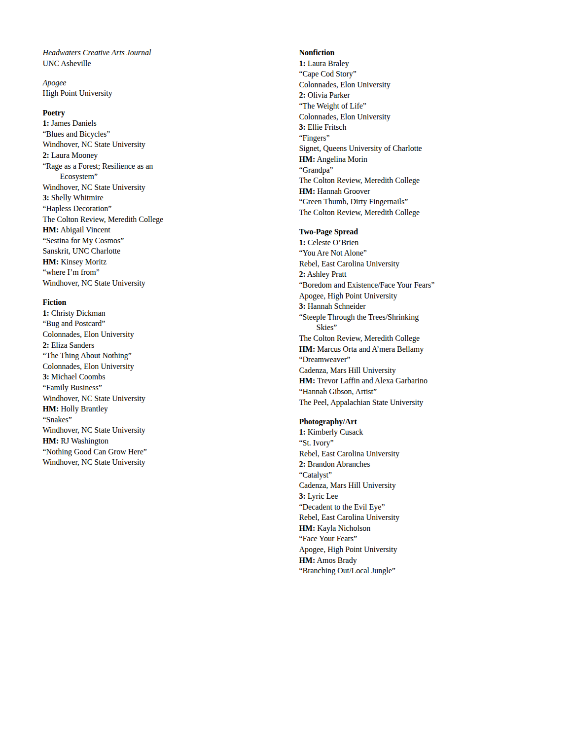Headwaters Creative Arts Journal
UNC Asheville
Apogee
High Point University
Poetry
1: James Daniels
“Blues and Bicycles”
Windhover, NC State University
2: Laura Mooney
“Rage as a Forest; Resilience as an
Ecosystem”
Windhover, NC State University
3: Shelly Whitmire
“Hapless Decoration”
The Colton Review, Meredith College
HM: Abigail Vincent
“Sestina for My Cosmos”
Sanskrit, UNC Charlotte
HM: Kinsey Moritz
“where I’m from”
Windhover, NC State University
Fiction
1: Christy Dickman
“Bug and Postcard”
Colonnades, Elon University
2: Eliza Sanders
“The Thing About Nothing”
Colonnades, Elon University
3: Michael Coombs
“Family Business”
Windhover, NC State University
HM: Holly Brantley
“Snakes”
Windhover, NC State University
HM: RJ Washington
“Nothing Good Can Grow Here”
Windhover, NC State University
Nonfiction
1: Laura Braley
“Cape Cod Story”
Colonnades, Elon University
2: Olivia Parker
“The Weight of Life”
Colonnades, Elon University
3: Ellie Fritsch
“Fingers”
Signet, Queens University of Charlotte
HM: Angelina Morin
“Grandpa”
The Colton Review, Meredith College
HM: Hannah Groover
“Green Thumb, Dirty Fingernails”
The Colton Review, Meredith College
Two-Page Spread
1: Celeste O’Brien
“You Are Not Alone”
Rebel, East Carolina University
2: Ashley Pratt
“Boredom and Existence/Face Your Fears”
Apogee, High Point University
3: Hannah Schneider
“Steeple Through the Trees/Shrinking
Skies”
The Colton Review, Meredith College
HM: Marcus Orta and A’mera Bellamy
“Dreamweaver”
Cadenza, Mars Hill University
HM: Trevor Laffin and Alexa Garbarino
“Hannah Gibson, Artist”
The Peel, Appalachian State University
Photography/Art
1: Kimberly Cusack
“St. Ivory”
Rebel, East Carolina University
2: Brandon Abranches
“Catalyst”
Cadenza, Mars Hill University
3: Lyric Lee
“Decadent to the Evil Eye”
Rebel, East Carolina University
HM: Kayla Nicholson
“Face Your Fears”
Apogee, High Point University
HM: Amos Brady
“Branching Out/Local Jungle”